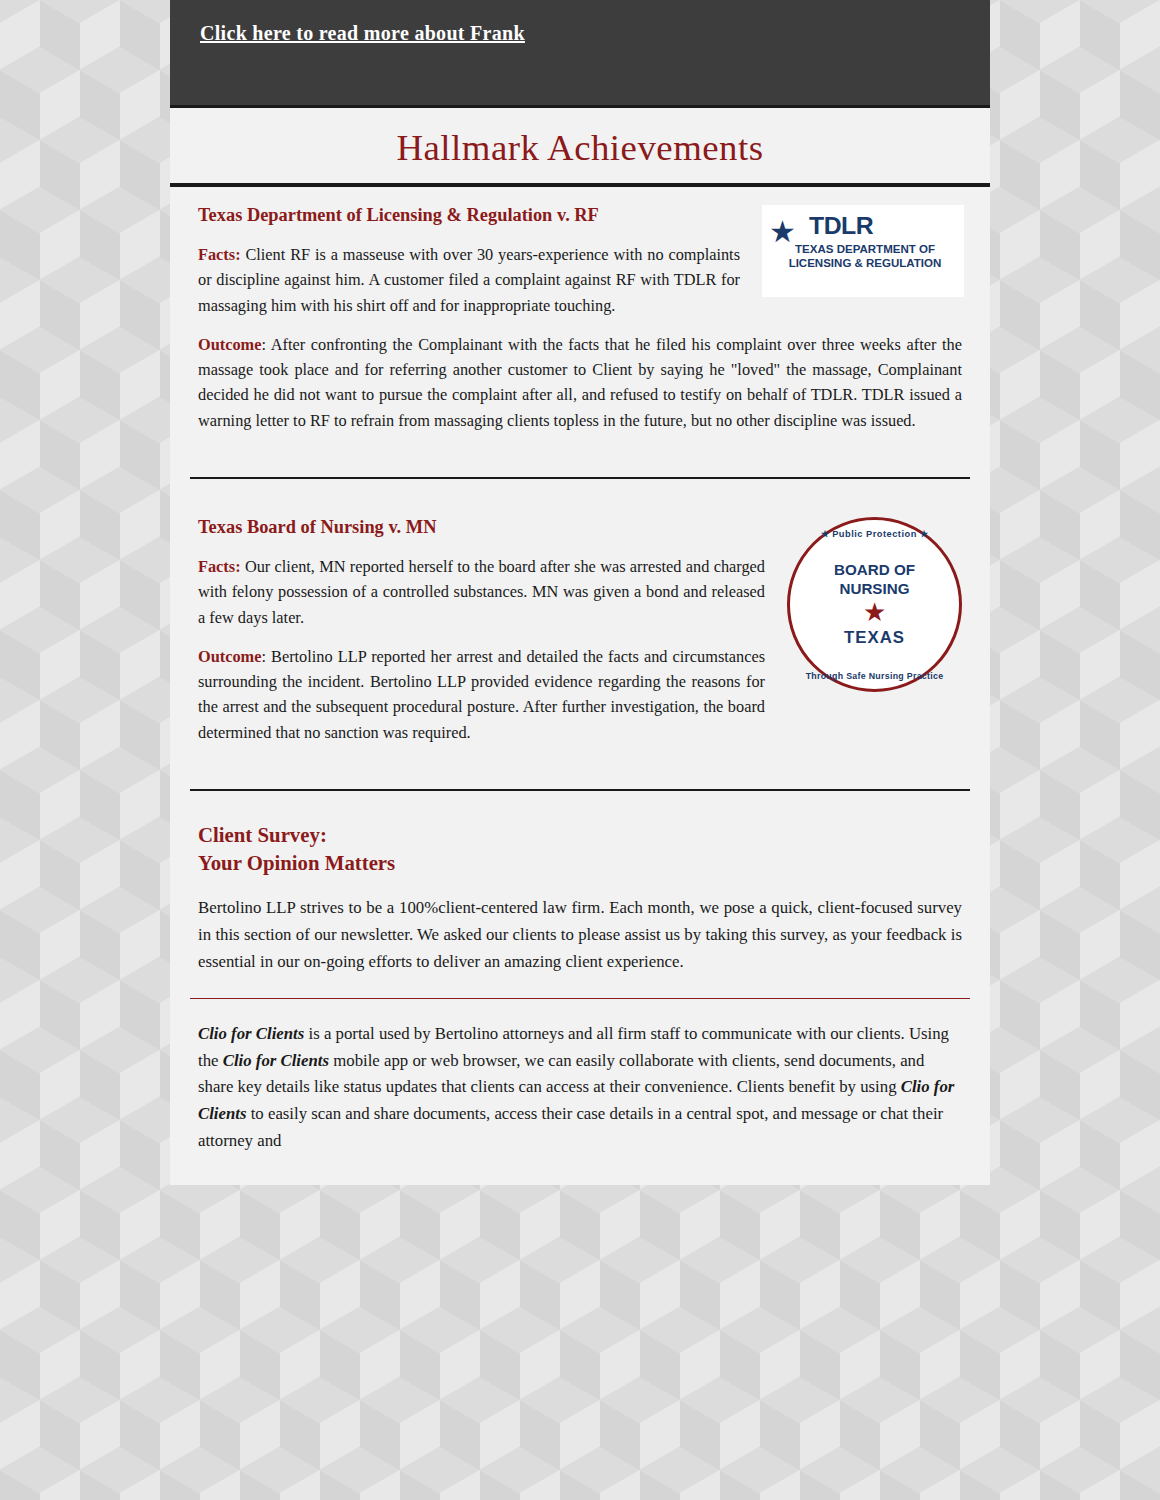Click here to read more about Frank
Hallmark Achievements
★
TDLR
TEXAS DEPARTMENT OF
LICENSING & REGULATION
Texas Department of Licensing & Regulation v. RF
Facts: Client RF is a masseuse with over 30 years-experience with no complaints or discipline against him. A customer filed a complaint against RF with TDLR for massaging him with his shirt off and for inappropriate touching.
Outcome: After confronting the Complainant with the facts that he filed his complaint over three weeks after the massage took place and for referring another customer to Client by saying he "loved" the massage, Complainant decided he did not want to pursue the complaint after all, and refused to testify on behalf of TDLR. TDLR issued a warning letter to RF to refrain from massaging clients topless in the future, but no other discipline was issued.
★ Public Protection ★
BOARD OF
NURSING
★
TEXAS
Through Safe Nursing Practice
Texas Board of Nursing v. MN
Facts: Our client, MN reported herself to the board after she was arrested and charged with felony possession of a controlled substances. MN was given a bond and released a few days later.
Outcome: Bertolino LLP reported her arrest and detailed the facts and circumstances surrounding the incident. Bertolino LLP provided evidence regarding the reasons for the arrest and the subsequent procedural posture. After further investigation, the board determined that no sanction was required.
Client Survey:
Your Opinion Matters
Bertolino LLP strives to be a 100%client-centered law firm. Each month, we pose a quick, client-focused survey in this section of our newsletter. We asked our clients to please assist us by taking this survey, as your feedback is essential in our on-going efforts to deliver an amazing client experience.
Clio for Clients is a portal used by Bertolino attorneys and all firm staff to communicate with our clients. Using the Clio for Clients mobile app or web browser, we can easily collaborate with clients, send documents, and share key details like status updates that clients can access at their convenience. Clients benefit by using Clio for Clients to easily scan and share documents, access their case details in a central spot, and message or chat their attorney and